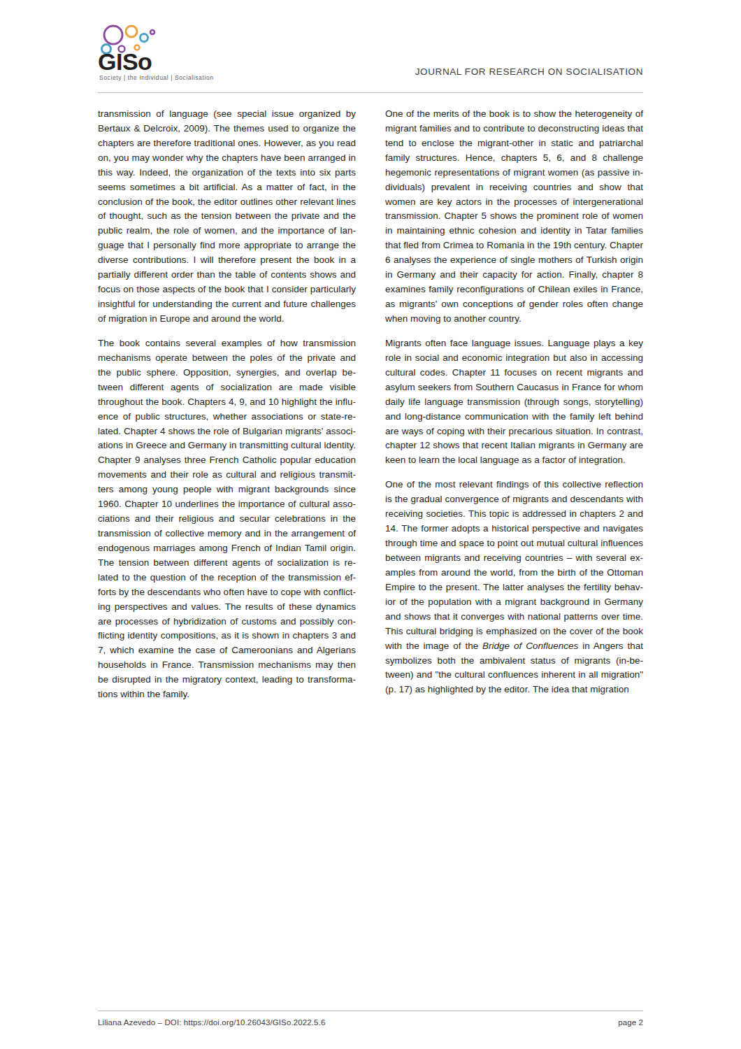GISo logo GISo Society | the Individual | Socialisation
Journal for Research on Socialisation
transmission of language (see special issue organized by Bertaux & Delcroix, 2009). The themes used to organize the chapters are therefore traditional ones. However, as you read on, you may wonder why the chapters have been arranged in this way. Indeed, the organization of the texts into six parts seems sometimes a bit artificial. As a matter of fact, in the conclusion of the book, the editor outlines other relevant lines of thought, such as the tension between the private and the public realm, the role of women, and the importance of language that I personally find more appropriate to arrange the diverse contributions. I will therefore present the book in a partially different order than the table of contents shows and focus on those aspects of the book that I consider particularly insightful for understanding the current and future challenges of migration in Europe and around the world.
The book contains several examples of how transmission mechanisms operate between the poles of the private and the public sphere. Opposition, synergies, and overlap between different agents of socialization are made visible throughout the book. Chapters 4, 9, and 10 highlight the influence of public structures, whether associations or state-related. Chapter 4 shows the role of Bulgarian migrants' associations in Greece and Germany in transmitting cultural identity. Chapter 9 analyses three French Catholic popular education movements and their role as cultural and religious transmitters among young people with migrant backgrounds since 1960. Chapter 10 underlines the importance of cultural associations and their religious and secular celebrations in the transmission of collective memory and in the arrangement of endogenous marriages among French of Indian Tamil origin. The tension between different agents of socialization is related to the question of the reception of the transmission efforts by the descendants who often have to cope with conflicting perspectives and values. The results of these dynamics are processes of hybridization of customs and possibly conflicting identity compositions, as it is shown in chapters 3 and 7, which examine the case of Cameroonians and Algerians households in France. Transmission mechanisms may then be disrupted in the migratory context, leading to transformations within the family.
One of the merits of the book is to show the heterogeneity of migrant families and to contribute to deconstructing ideas that tend to enclose the migrant-other in static and patriarchal family structures. Hence, chapters 5, 6, and 8 challenge hegemonic representations of migrant women (as passive individuals) prevalent in receiving countries and show that women are key actors in the processes of intergenerational transmission. Chapter 5 shows the prominent role of women in maintaining ethnic cohesion and identity in Tatar families that fled from Crimea to Romania in the 19th century. Chapter 6 analyses the experience of single mothers of Turkish origin in Germany and their capacity for action. Finally, chapter 8 examines family reconfigurations of Chilean exiles in France, as migrants' own conceptions of gender roles often change when moving to another country.
Migrants often face language issues. Language plays a key role in social and economic integration but also in accessing cultural codes. Chapter 11 focuses on recent migrants and asylum seekers from Southern Caucasus in France for whom daily life language transmission (through songs, storytelling) and long-distance communication with the family left behind are ways of coping with their precarious situation. In contrast, chapter 12 shows that recent Italian migrants in Germany are keen to learn the local language as a factor of integration.
One of the most relevant findings of this collective reflection is the gradual convergence of migrants and descendants with receiving societies. This topic is addressed in chapters 2 and 14. The former adopts a historical perspective and navigates through time and space to point out mutual cultural influences between migrants and receiving countries – with several examples from around the world, from the birth of the Ottoman Empire to the present. The latter analyses the fertility behavior of the population with a migrant background in Germany and shows that it converges with national patterns over time. This cultural bridging is emphasized on the cover of the book with the image of the Bridge of Confluences in Angers that symbolizes both the ambivalent status of migrants (in-between) and "the cultural confluences inherent in all migration" (p. 17) as highlighted by the editor. The idea that migration
Liliana Azevedo – DOI: https://doi.org/10.26043/GISo.2022.5.6
page 2